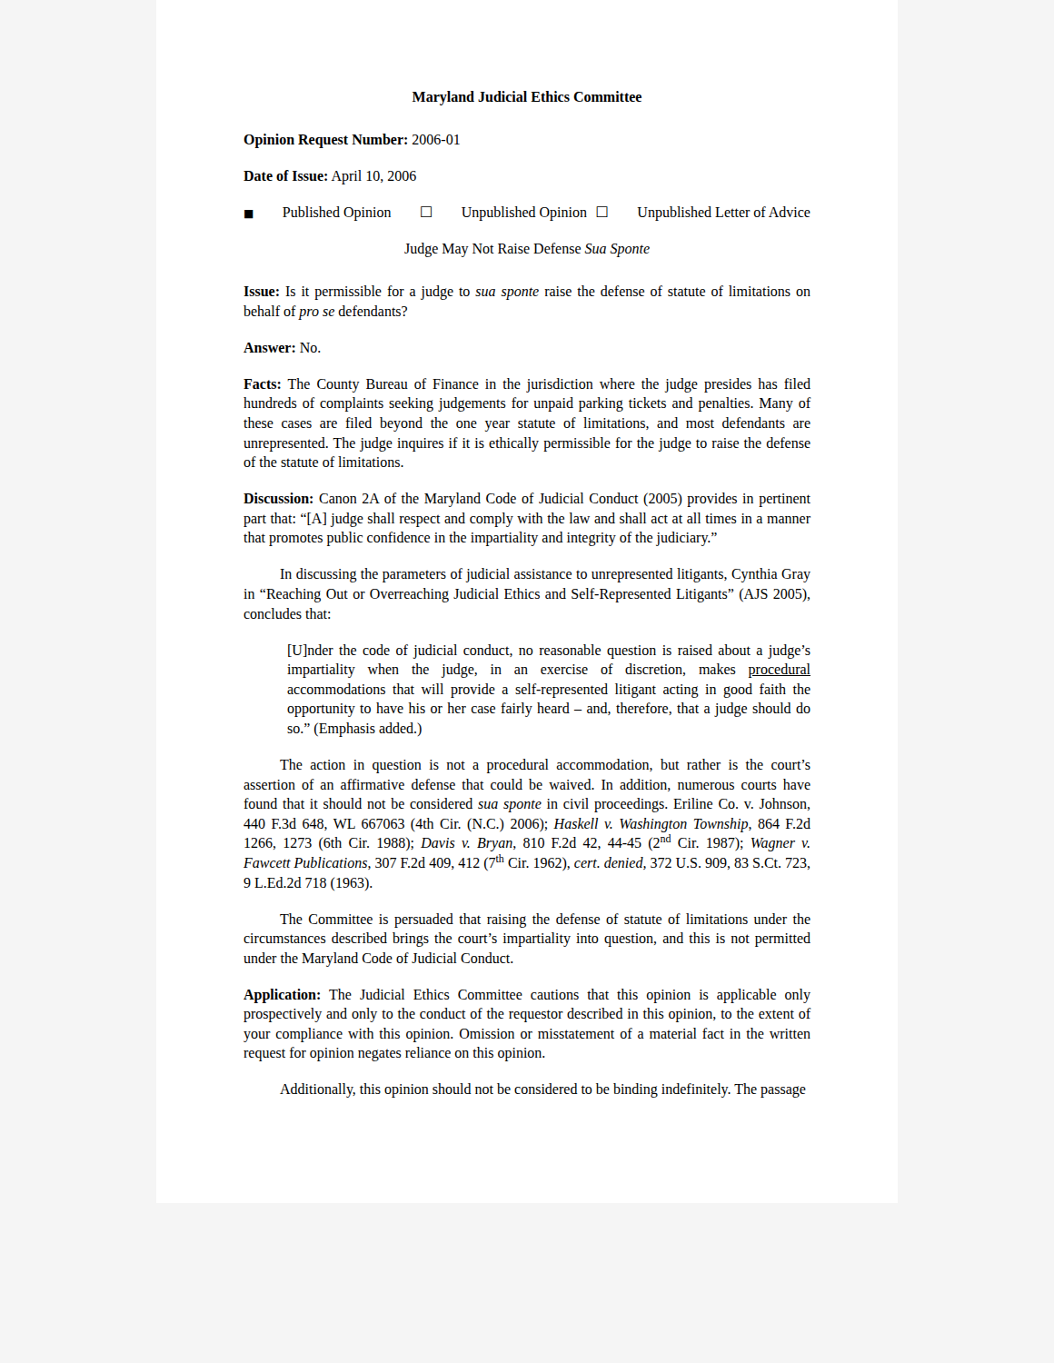Maryland Judicial Ethics Committee
Opinion Request Number: 2006-01
Date of Issue: April 10, 2006
■ Published Opinion ☐ Unpublished Opinion ☐ Unpublished Letter of Advice
Judge May Not Raise Defense Sua Sponte
Issue: Is it permissible for a judge to sua sponte raise the defense of statute of limitations on behalf of pro se defendants?
Answer: No.
Facts: The County Bureau of Finance in the jurisdiction where the judge presides has filed hundreds of complaints seeking judgements for unpaid parking tickets and penalties. Many of these cases are filed beyond the one year statute of limitations, and most defendants are unrepresented. The judge inquires if it is ethically permissible for the judge to raise the defense of the statute of limitations.
Discussion: Canon 2A of the Maryland Code of Judicial Conduct (2005) provides in pertinent part that: “[A] judge shall respect and comply with the law and shall act at all times in a manner that promotes public confidence in the impartiality and integrity of the judiciary.”
In discussing the parameters of judicial assistance to unrepresented litigants, Cynthia Gray in “Reaching Out or Overreaching Judicial Ethics and Self-Represented Litigants” (AJS 2005), concludes that:
[U]nder the code of judicial conduct, no reasonable question is raised about a judge’s impartiality when the judge, in an exercise of discretion, makes procedural accommodations that will provide a self-represented litigant acting in good faith the opportunity to have his or her case fairly heard – and, therefore, that a judge should do so.” (Emphasis added.)
The action in question is not a procedural accommodation, but rather is the court’s assertion of an affirmative defense that could be waived. In addition, numerous courts have found that it should not be considered sua sponte in civil proceedings. Eriline Co. v. Johnson, 440 F.3d 648, WL 667063 (4th Cir. (N.C.) 2006); Haskell v. Washington Township, 864 F.2d 1266, 1273 (6th Cir. 1988); Davis v. Bryan, 810 F.2d 42, 44-45 (2nd Cir. 1987); Wagner v. Fawcett Publications, 307 F.2d 409, 412 (7th Cir. 1962), cert. denied, 372 U.S. 909, 83 S.Ct. 723, 9 L.Ed.2d 718 (1963).
The Committee is persuaded that raising the defense of statute of limitations under the circumstances described brings the court’s impartiality into question, and this is not permitted under the Maryland Code of Judicial Conduct.
Application: The Judicial Ethics Committee cautions that this opinion is applicable only prospectively and only to the conduct of the requestor described in this opinion, to the extent of your compliance with this opinion. Omission or misstatement of a material fact in the written request for opinion negates reliance on this opinion.
Additionally, this opinion should not be considered to be binding indefinitely. The passage